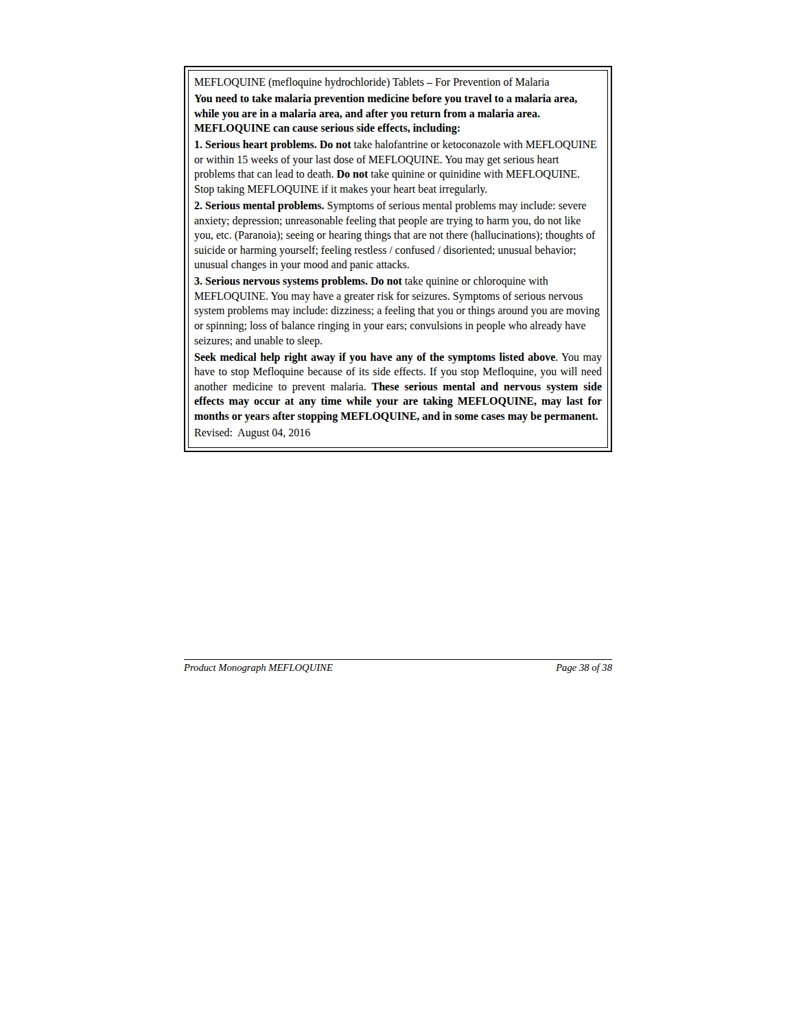MEFLOQUINE (mefloquine hydrochloride) Tablets – For Prevention of Malaria
You need to take malaria prevention medicine before you travel to a malaria area, while you are in a malaria area, and after you return from a malaria area. MEFLOQUINE can cause serious side effects, including:
1. Serious heart problems. Do not take halofantrine or ketoconazole with MEFLOQUINE or within 15 weeks of your last dose of MEFLOQUINE. You may get serious heart problems that can lead to death. Do not take quinine or quinidine with MEFLOQUINE. Stop taking MEFLOQUINE if it makes your heart beat irregularly.
2. Serious mental problems. Symptoms of serious mental problems may include: severe anxiety; depression; unreasonable feeling that people are trying to harm you, do not like you, etc. (Paranoia); seeing or hearing things that are not there (hallucinations); thoughts of suicide or harming yourself; feeling restless / confused / disoriented; unusual behavior; unusual changes in your mood and panic attacks.
3. Serious nervous systems problems. Do not take quinine or chloroquine with MEFLOQUINE. You may have a greater risk for seizures. Symptoms of serious nervous system problems may include: dizziness; a feeling that you or things around you are moving or spinning; loss of balance ringing in your ears; convulsions in people who already have seizures; and unable to sleep.
Seek medical help right away if you have any of the symptoms listed above. You may have to stop Mefloquine because of its side effects. If you stop Mefloquine, you will need another medicine to prevent malaria. These serious mental and nervous system side effects may occur at any time while your are taking MEFLOQUINE, may last for months or years after stopping MEFLOQUINE, and in some cases may be permanent.
Revised: August 04, 2016
Product Monograph MEFLOQUINE
Page 38 of 38